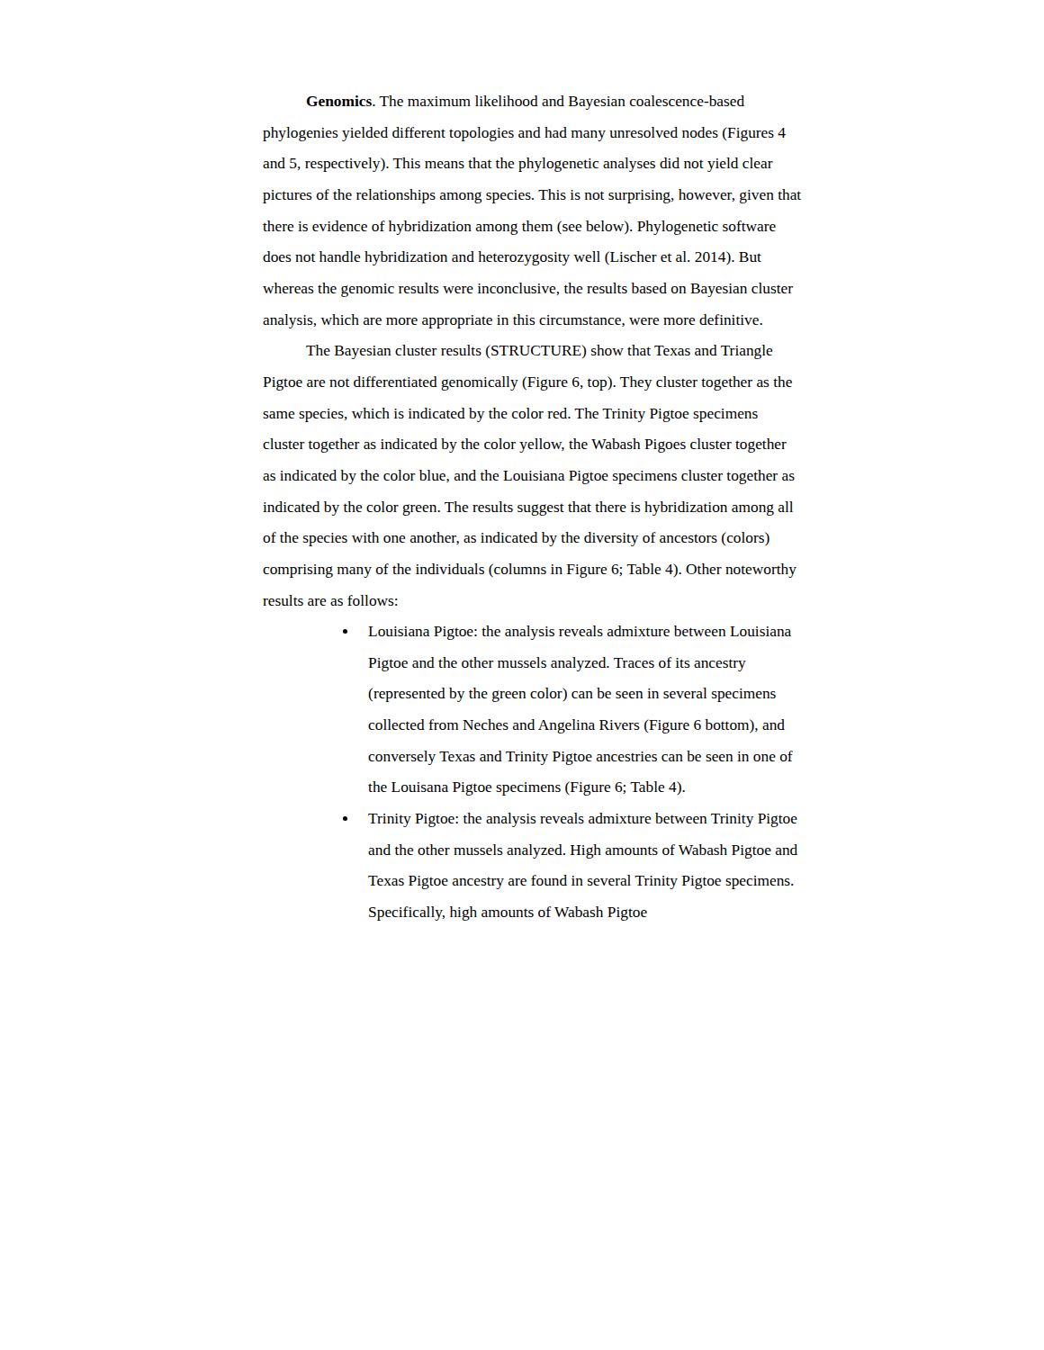Genomics. The maximum likelihood and Bayesian coalescence-based phylogenies yielded different topologies and had many unresolved nodes (Figures 4 and 5, respectively). This means that the phylogenetic analyses did not yield clear pictures of the relationships among species. This is not surprising, however, given that there is evidence of hybridization among them (see below). Phylogenetic software does not handle hybridization and heterozygosity well (Lischer et al. 2014). But whereas the genomic results were inconclusive, the results based on Bayesian cluster analysis, which are more appropriate in this circumstance, were more definitive.
The Bayesian cluster results (STRUCTURE) show that Texas and Triangle Pigtoe are not differentiated genomically (Figure 6, top). They cluster together as the same species, which is indicated by the color red. The Trinity Pigtoe specimens cluster together as indicated by the color yellow, the Wabash Pigoes cluster together as indicated by the color blue, and the Louisiana Pigtoe specimens cluster together as indicated by the color green. The results suggest that there is hybridization among all of the species with one another, as indicated by the diversity of ancestors (colors) comprising many of the individuals (columns in Figure 6; Table 4). Other noteworthy results are as follows:
Louisiana Pigtoe: the analysis reveals admixture between Louisiana Pigtoe and the other mussels analyzed. Traces of its ancestry (represented by the green color) can be seen in several specimens collected from Neches and Angelina Rivers (Figure 6 bottom), and conversely Texas and Trinity Pigtoe ancestries can be seen in one of the Louisana Pigtoe specimens (Figure 6; Table 4).
Trinity Pigtoe: the analysis reveals admixture between Trinity Pigtoe and the other mussels analyzed. High amounts of Wabash Pigtoe and Texas Pigtoe ancestry are found in several Trinity Pigtoe specimens. Specifically, high amounts of Wabash Pigtoe